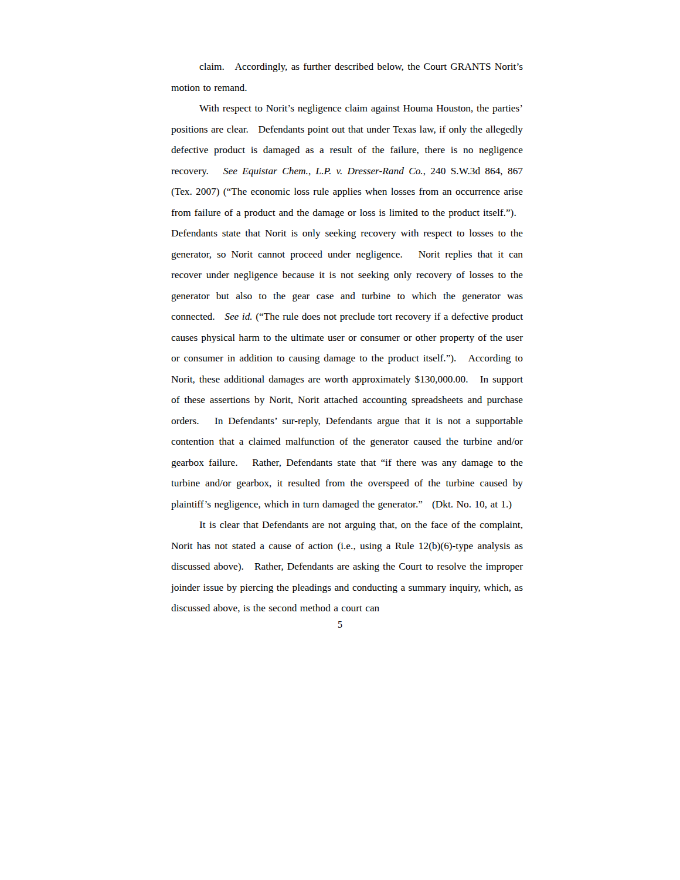claim. Accordingly, as further described below, the Court GRANTS Norit’s motion to remand.
With respect to Norit’s negligence claim against Houma Houston, the parties’ positions are clear. Defendants point out that under Texas law, if only the allegedly defective product is damaged as a result of the failure, there is no negligence recovery. See Equistar Chem., L.P. v. Dresser-Rand Co., 240 S.W.3d 864, 867 (Tex. 2007) (“The economic loss rule applies when losses from an occurrence arise from failure of a product and the damage or loss is limited to the product itself.”). Defendants state that Norit is only seeking recovery with respect to losses to the generator, so Norit cannot proceed under negligence. Norit replies that it can recover under negligence because it is not seeking only recovery of losses to the generator but also to the gear case and turbine to which the generator was connected. See id. (“The rule does not preclude tort recovery if a defective product causes physical harm to the ultimate user or consumer or other property of the user or consumer in addition to causing damage to the product itself.”). According to Norit, these additional damages are worth approximately $130,000.00. In support of these assertions by Norit, Norit attached accounting spreadsheets and purchase orders. In Defendants’ sur-reply, Defendants argue that it is not a supportable contention that a claimed malfunction of the generator caused the turbine and/or gearbox failure. Rather, Defendants state that “if there was any damage to the turbine and/or gearbox, it resulted from the overspeed of the turbine caused by plaintiff’s negligence, which in turn damaged the generator.” (Dkt. No. 10, at 1.)
It is clear that Defendants are not arguing that, on the face of the complaint, Norit has not stated a cause of action (i.e., using a Rule 12(b)(6)-type analysis as discussed above). Rather, Defendants are asking the Court to resolve the improper joinder issue by piercing the pleadings and conducting a summary inquiry, which, as discussed above, is the second method a court can
5